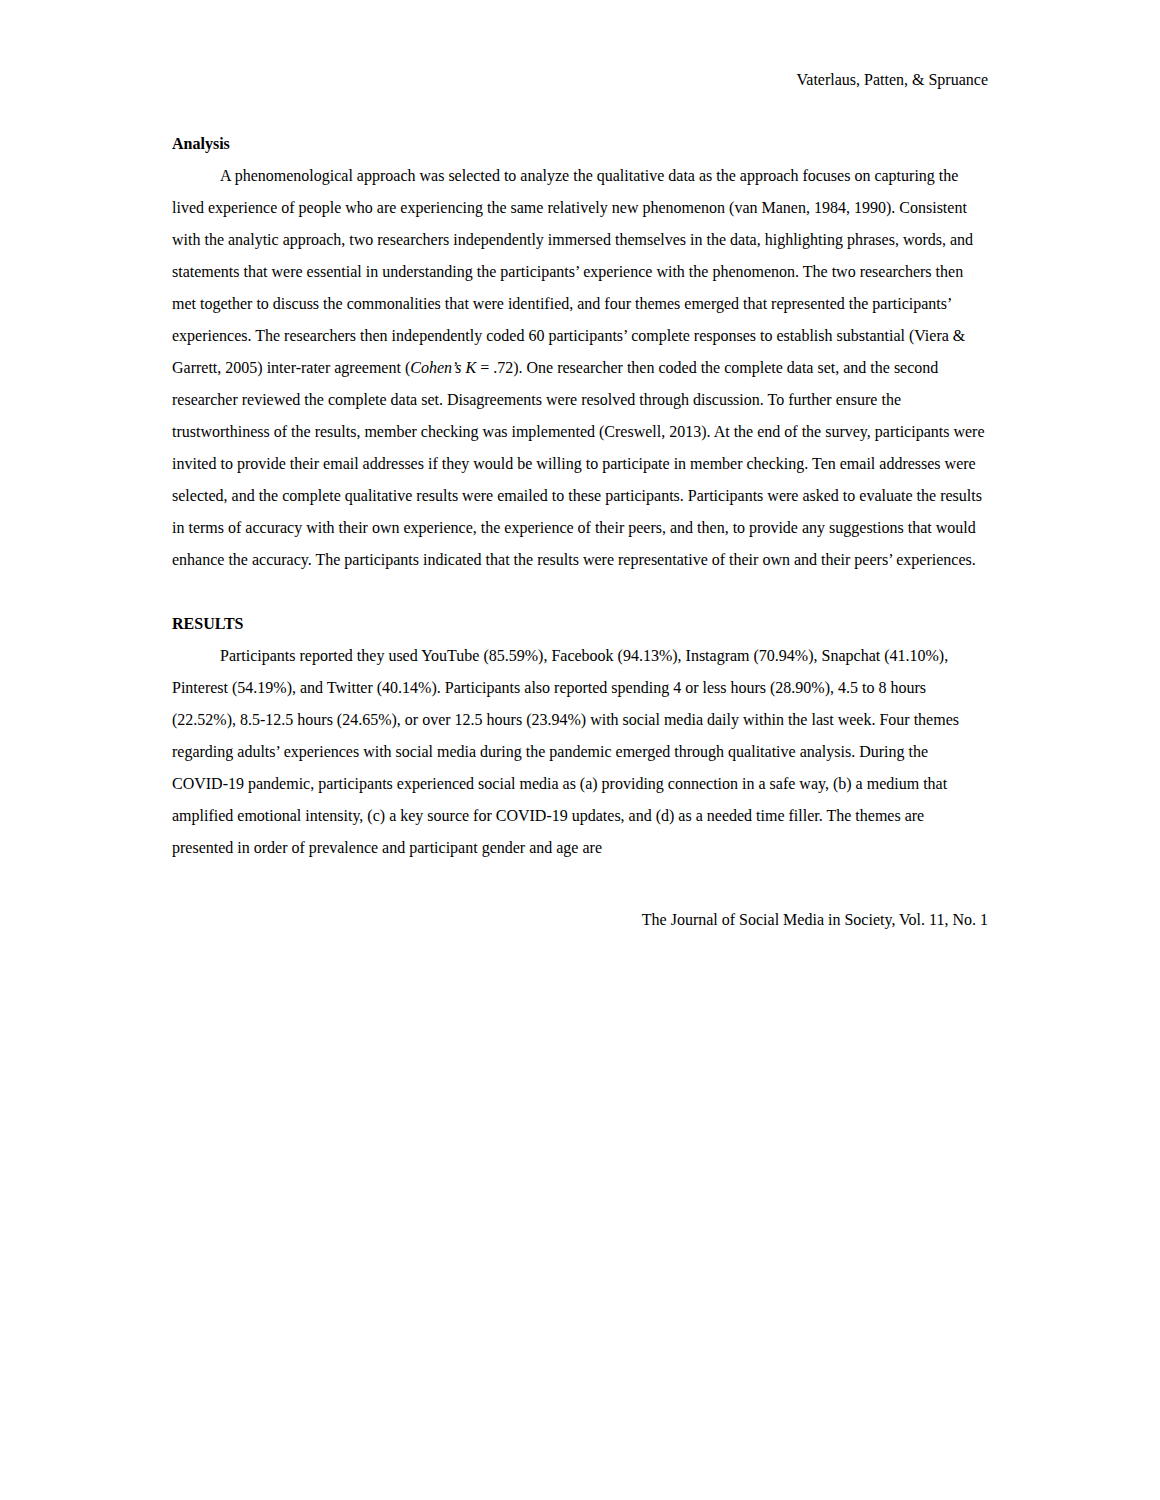Vaterlaus, Patten, & Spruance
Analysis
A phenomenological approach was selected to analyze the qualitative data as the approach focuses on capturing the lived experience of people who are experiencing the same relatively new phenomenon (van Manen, 1984, 1990). Consistent with the analytic approach, two researchers independently immersed themselves in the data, highlighting phrases, words, and statements that were essential in understanding the participants’ experience with the phenomenon. The two researchers then met together to discuss the commonalities that were identified, and four themes emerged that represented the participants’ experiences. The researchers then independently coded 60 participants’ complete responses to establish substantial (Viera & Garrett, 2005) inter-rater agreement (Cohen’s K = .72). One researcher then coded the complete data set, and the second researcher reviewed the complete data set. Disagreements were resolved through discussion. To further ensure the trustworthiness of the results, member checking was implemented (Creswell, 2013). At the end of the survey, participants were invited to provide their email addresses if they would be willing to participate in member checking. Ten email addresses were selected, and the complete qualitative results were emailed to these participants. Participants were asked to evaluate the results in terms of accuracy with their own experience, the experience of their peers, and then, to provide any suggestions that would enhance the accuracy. The participants indicated that the results were representative of their own and their peers’ experiences.
Results
Participants reported they used YouTube (85.59%), Facebook (94.13%), Instagram (70.94%), Snapchat (41.10%), Pinterest (54.19%), and Twitter (40.14%). Participants also reported spending 4 or less hours (28.90%), 4.5 to 8 hours (22.52%), 8.5-12.5 hours (24.65%), or over 12.5 hours (23.94%) with social media daily within the last week. Four themes regarding adults’ experiences with social media during the pandemic emerged through qualitative analysis. During the COVID-19 pandemic, participants experienced social media as (a) providing connection in a safe way, (b) a medium that amplified emotional intensity, (c) a key source for COVID-19 updates, and (d) as a needed time filler. The themes are presented in order of prevalence and participant gender and age are
The Journal of Social Media in Society, Vol. 11, No. 1